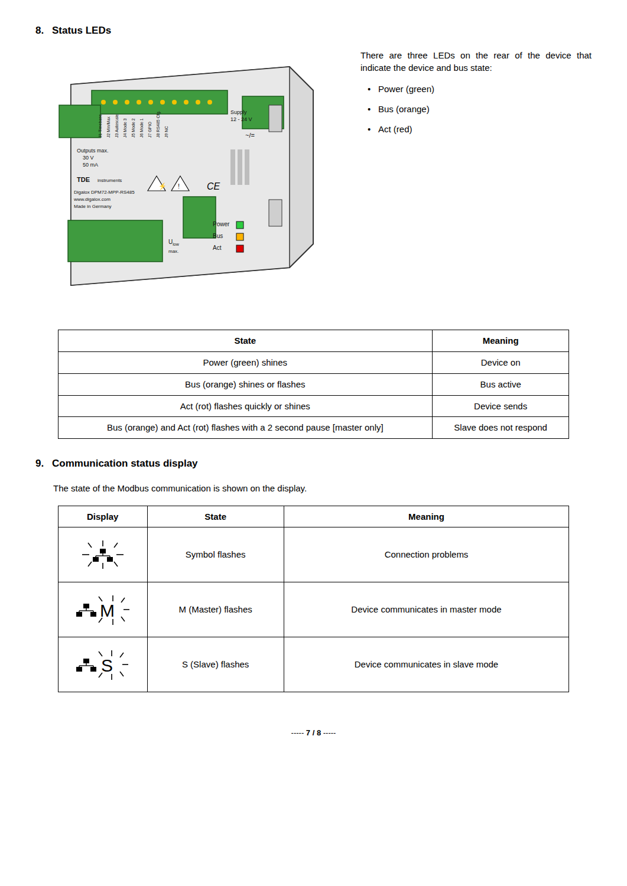8. Status LEDs
J1 Timebase J2 Min/Max J3 Autoscale J4 Mode 3 J5 Mode 2 J6 Mode 1 J7 GPIO J8 RS485 Cfg. J9 NC Outputs max. 30 V 50 mA Supply 12 - 24 V ~/= TDE instruments Digalox DPM72-MPP-RS485 www.digalox.com Made in Germany Ulow max. ⚡ ! CE Power Bus Act
There are three LEDs on the rear of the device that indicate the device and bus state:
Power (green)
Bus (orange)
Act (red)
| State | Meaning |
| --- | --- |
| Power (green) shines | Device on |
| Bus (orange) shines or flashes | Bus active |
| Act (rot) flashes quickly or shines | Device sends |
| Bus (orange) and Act (rot) flashes with a 2 second pause [master only] | Slave does not respond |
9. Communication status display
The state of the Modbus communication is shown on the display.
| Display | State | Meaning |
| --- | --- | --- |
| | Symbol flashes | Connection problems |
| M | M (Master) flashes | Device communicates in master mode |
| S | S (Slave) flashes | Device communicates in slave mode |
----- 7 / 8 -----